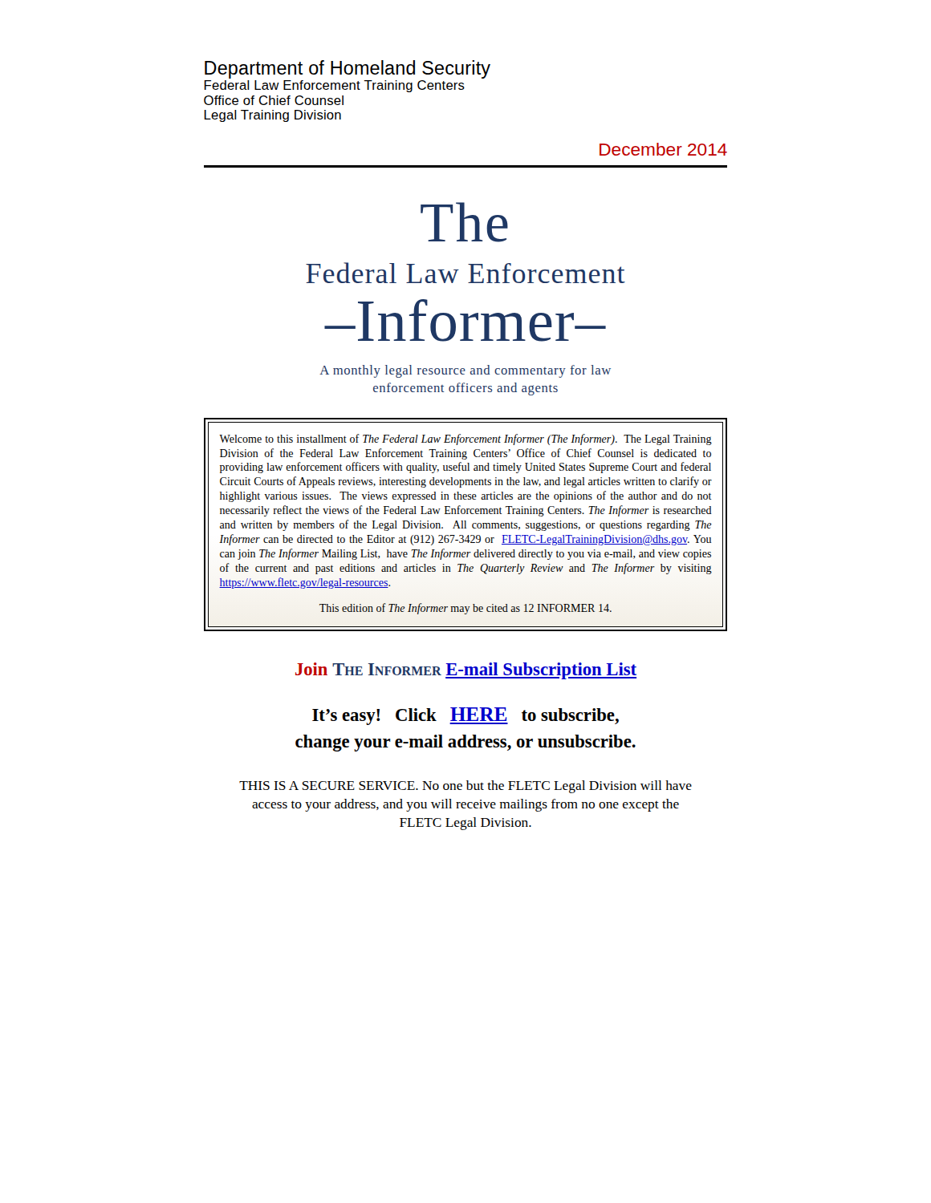Department of Homeland Security
Federal Law Enforcement Training Centers
Office of Chief Counsel
Legal Training Division
December 2014
The
Federal Law Enforcement
–Informer–
A monthly legal resource and commentary for law
enforcement officers and agents
Welcome to this installment of The Federal Law Enforcement Informer (The Informer). The Legal Training Division of the Federal Law Enforcement Training Centers’ Office of Chief Counsel is dedicated to providing law enforcement officers with quality, useful and timely United States Supreme Court and federal Circuit Courts of Appeals reviews, interesting developments in the law, and legal articles written to clarify or highlight various issues. The views expressed in these articles are the opinions of the author and do not necessarily reflect the views of the Federal Law Enforcement Training Centers. The Informer is researched and written by members of the Legal Division. All comments, suggestions, or questions regarding The Informer can be directed to the Editor at (912) 267-3429 or FLETC-LegalTrainingDivision@dhs.gov. You can join The Informer Mailing List, have The Informer delivered directly to you via e-mail, and view copies of the current and past editions and articles in The Quarterly Review and The Informer by visiting https://www.fletc.gov/legal-resources.
This edition of The Informer may be cited as 12 INFORMER 14.
Join The Informer E-mail Subscription List
It’s easy! Click HERE to subscribe,
change your e-mail address, or unsubscribe.
THIS IS A SECURE SERVICE. No one but the FLETC Legal Division will have
access to your address, and you will receive mailings from no one except the
FLETC Legal Division.